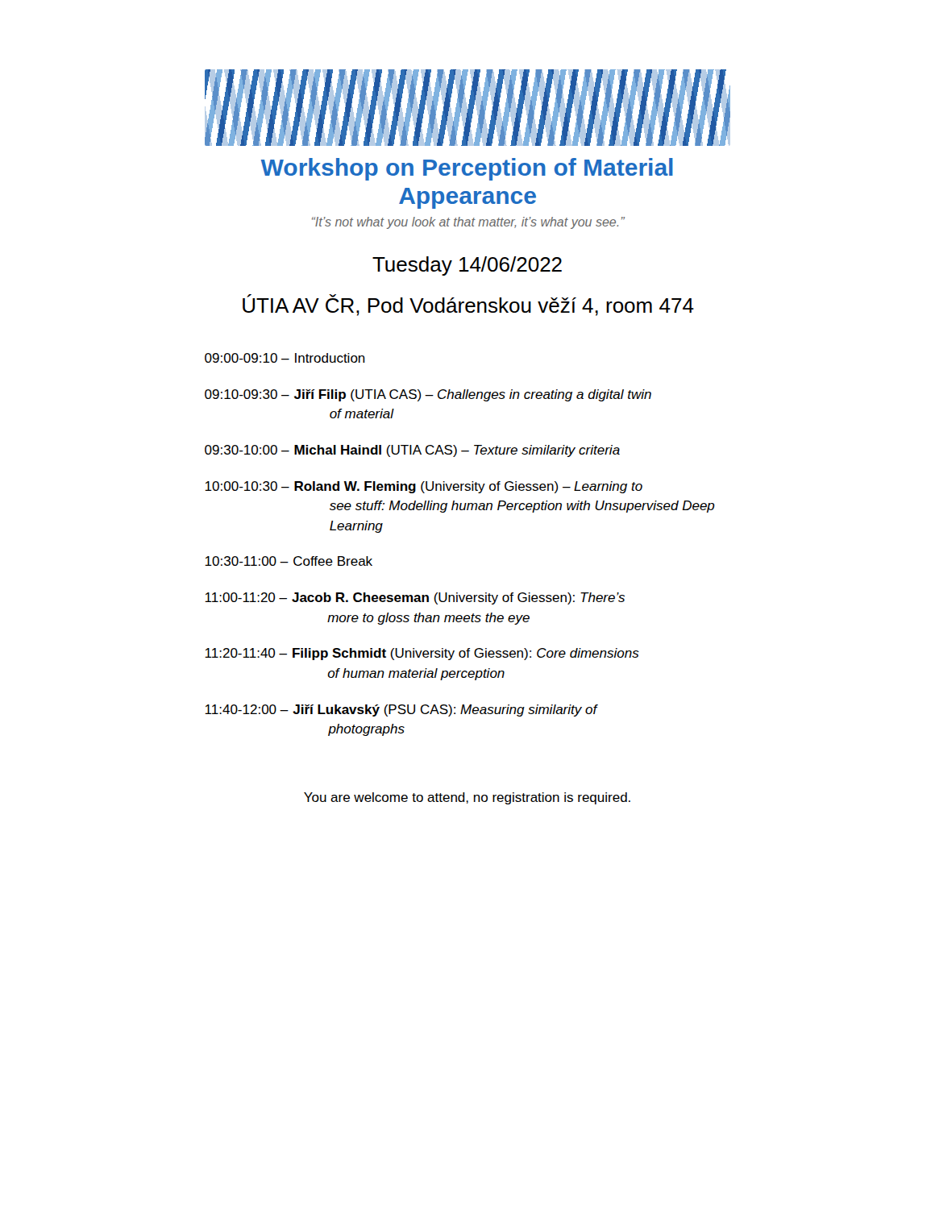Workshop on Perception of Material Appearance
“It’s not what you look at that matter, it’s what you see.”
Tuesday 14/06/2022
ÚTIA AV ČR, Pod Vodárenskou věží 4, room 474
09:00-09:10 – Introduction
09:10-09:30 – Jiří Filip (UTIA CAS) – Challenges in creating a digital twin of material
09:30-10:00 – Michal Haindl (UTIA CAS) – Texture similarity criteria
10:00-10:30 – Roland W. Fleming (University of Giessen) – Learning to see stuff: Modelling human Perception with Unsupervised Deep Learning
10:30-11:00 – Coffee Break
11:00-11:20 – Jacob R. Cheeseman (University of Giessen): There’s more to gloss than meets the eye
11:20-11:40 – Filipp Schmidt (University of Giessen): Core dimensions of human material perception
11:40-12:00 – Jiří Lukavský (PSU CAS): Measuring similarity of photographs
You are welcome to attend, no registration is required.